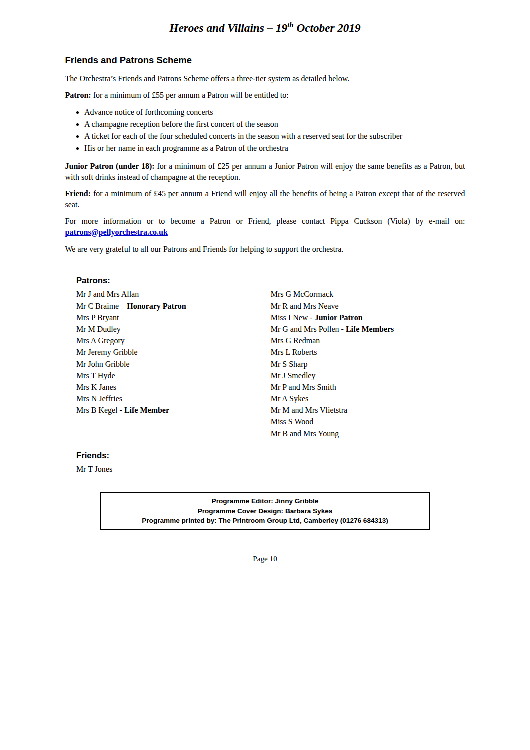Heroes and Villains – 19th October 2019
Friends and Patrons Scheme
The Orchestra’s Friends and Patrons Scheme offers a three-tier system as detailed below.
Patron: for a minimum of £55 per annum a Patron will be entitled to:
Advance notice of forthcoming concerts
A champagne reception before the first concert of the season
A ticket for each of the four scheduled concerts in the season with a reserved seat for the subscriber
His or her name in each programme as a Patron of the orchestra
Junior Patron (under 18): for a minimum of £25 per annum a Junior Patron will enjoy the same benefits as a Patron, but with soft drinks instead of champagne at the reception.
Friend: for a minimum of £45 per annum a Friend will enjoy all the benefits of being a Patron except that of the reserved seat.
For more information or to become a Patron or Friend, please contact Pippa Cuckson (Viola) by e-mail on: patrons@pellyorchestra.co.uk
We are very grateful to all our Patrons and Friends for helping to support the orchestra.
Patrons:
| Mr J and Mrs Allan | Mrs G McCormack |
| Mr C Braime – Honorary Patron | Mr R and Mrs Neave |
| Mrs P Bryant | Miss I New - Junior Patron |
| Mr M Dudley | Mr G and Mrs Pollen - Life Members |
| Mrs A Gregory | Mrs G Redman |
| Mr Jeremy Gribble | Mrs L Roberts |
| Mr John Gribble | Mr S Sharp |
| Mrs T Hyde | Mr J Smedley |
| Mrs K Janes | Mr P and Mrs Smith |
| Mrs N Jeffries | Mr A Sykes |
| Mrs B Kegel - Life Member | Mr M and Mrs Vlietstra |
| | Miss S Wood |
| | Mr B and Mrs Young |
Friends:
Mr T Jones
Programme Editor: Jinny Gribble
Programme Cover Design: Barbara Sykes
Programme printed by: The Printroom Group Ltd, Camberley (01276 684313)
Page 10